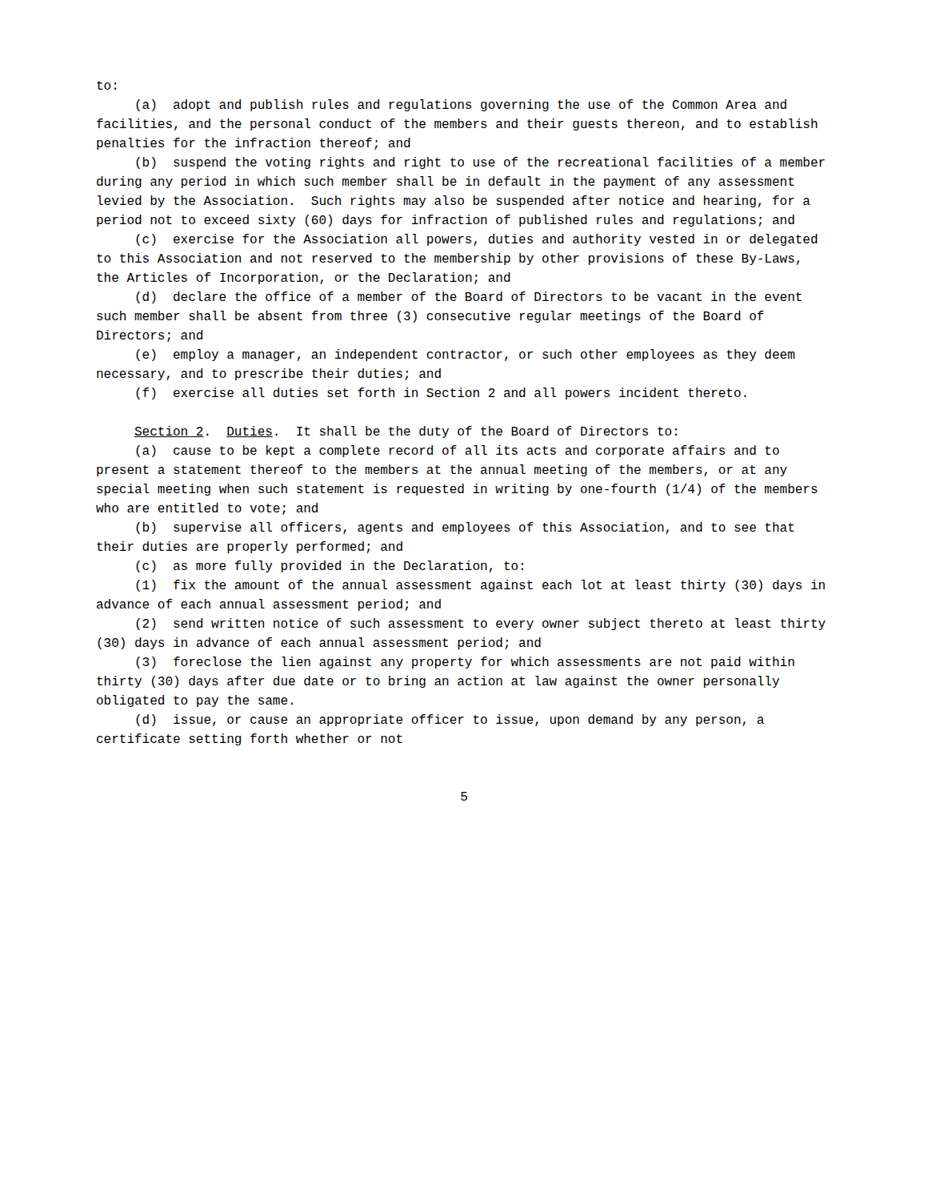to:
(a) adopt and publish rules and regulations governing the use of the Common Area and facilities, and the personal conduct of the members and their guests thereon, and to establish penalties for the infraction thereof; and
(b) suspend the voting rights and right to use of the recreational facilities of a member during any period in which such member shall be in default in the payment of any assessment levied by the Association. Such rights may also be suspended after notice and hearing, for a period not to exceed sixty (60) days for infraction of published rules and regulations; and
(c) exercise for the Association all powers, duties and authority vested in or delegated to this Association and not reserved to the membership by other provisions of these By-Laws, the Articles of Incorporation, or the Declaration; and
(d) declare the office of a member of the Board of Directors to be vacant in the event such member shall be absent from three (3) consecutive regular meetings of the Board of Directors; and
(e) employ a manager, an independent contractor, or such other employees as they deem necessary, and to prescribe their duties; and
(f) exercise all duties set forth in Section 2 and all powers incident thereto.
Section 2. Duties. It shall be the duty of the Board of Directors to:
(a) cause to be kept a complete record of all its acts and corporate affairs and to present a statement thereof to the members at the annual meeting of the members, or at any special meeting when such statement is requested in writing by one-fourth (1/4) of the members who are entitled to vote; and
(b) supervise all officers, agents and employees of this Association, and to see that their duties are properly performed; and
(c) as more fully provided in the Declaration, to:
(1) fix the amount of the annual assessment against each lot at least thirty (30) days in advance of each annual assessment period; and
(2) send written notice of such assessment to every owner subject thereto at least thirty (30) days in advance of each annual assessment period; and
(3) foreclose the lien against any property for which assessments are not paid within thirty (30) days after due date or to bring an action at law against the owner personally obligated to pay the same.
(d) issue, or cause an appropriate officer to issue, upon demand by any person, a certificate setting forth whether or not
5